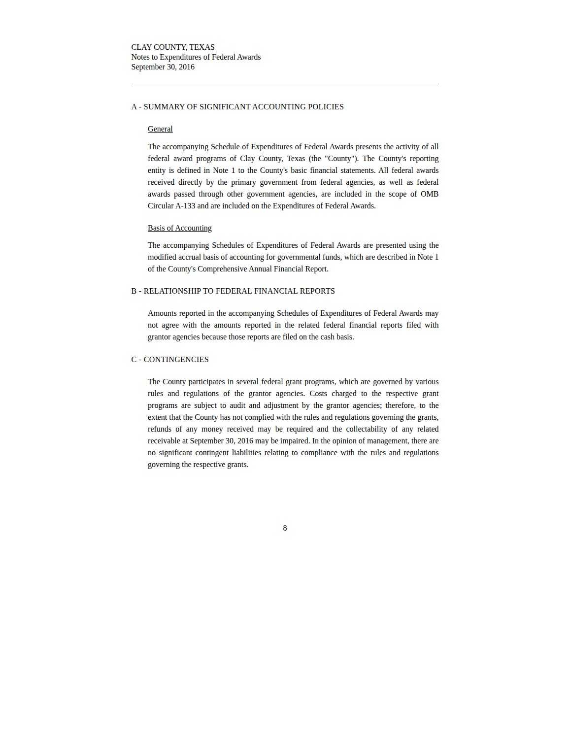CLAY COUNTY, TEXAS
Notes to Expenditures of Federal Awards
September 30, 2016
A - SUMMARY OF SIGNIFICANT ACCOUNTING POLICIES
General
The accompanying Schedule of Expenditures of Federal Awards presents the activity of all federal award programs of Clay County, Texas (the "County"). The County's reporting entity is defined in Note 1 to the County's basic financial statements. All federal awards received directly by the primary government from federal agencies, as well as federal awards passed through other government agencies, are included in the scope of OMB Circular A-133 and are included on the Expenditures of Federal Awards.
Basis of Accounting
The accompanying Schedules of Expenditures of Federal Awards are presented using the modified accrual basis of accounting for governmental funds, which are described in Note 1 of the County's Comprehensive Annual Financial Report.
B - RELATIONSHIP TO FEDERAL FINANCIAL REPORTS
Amounts reported in the accompanying Schedules of Expenditures of Federal Awards may not agree with the amounts reported in the related federal financial reports filed with grantor agencies because those reports are filed on the cash basis.
C - CONTINGENCIES
The County participates in several federal grant programs, which are governed by various rules and regulations of the grantor agencies. Costs charged to the respective grant programs are subject to audit and adjustment by the grantor agencies; therefore, to the extent that the County has not complied with the rules and regulations governing the grants, refunds of any money received may be required and the collectability of any related receivable at September 30, 2016 may be impaired. In the opinion of management, there are no significant contingent liabilities relating to compliance with the rules and regulations governing the respective grants.
8